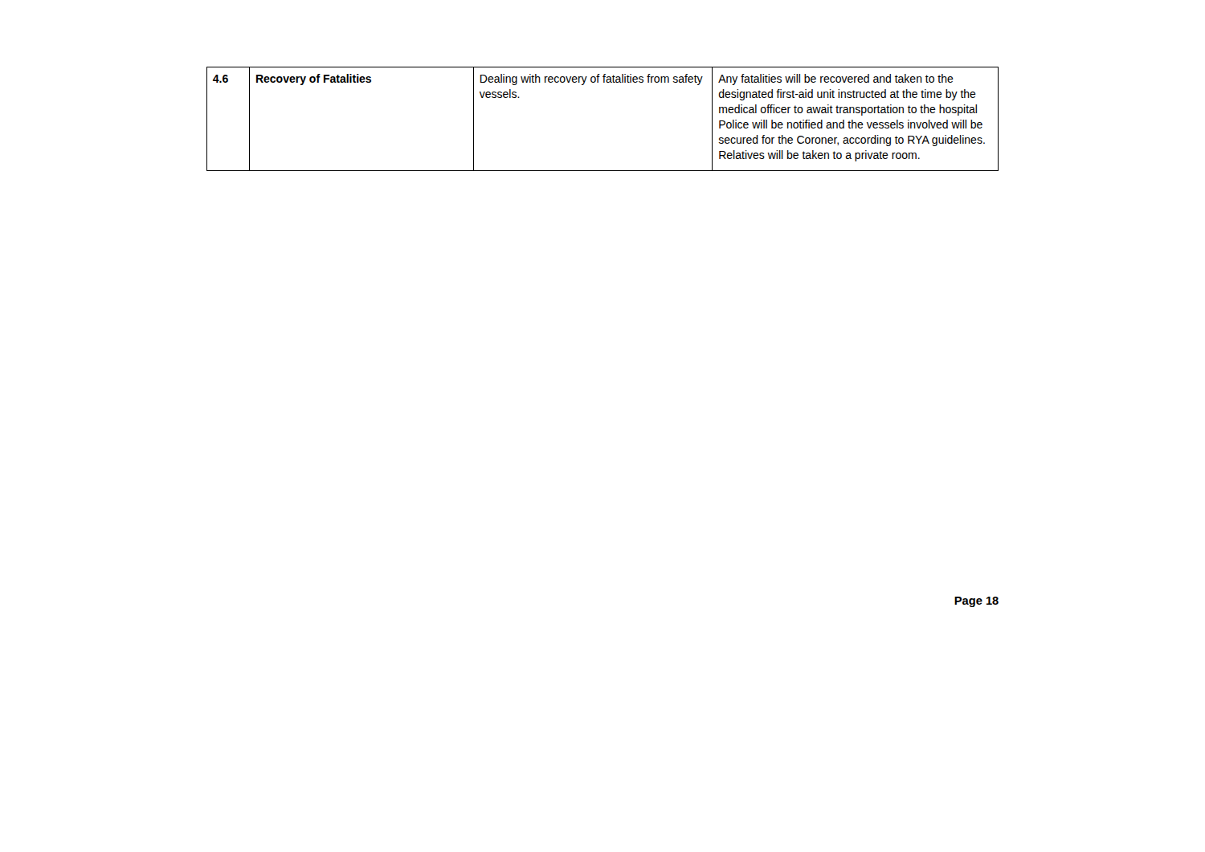| 4.6 | Recovery of Fatalities | Dealing with recovery of fatalities from safety vessels. | Any fatalities will be recovered and taken to the designated first-aid unit instructed at the time by the medical officer to await transportation to the hospital Police will be notified and the vessels involved will be secured for the Coroner, according to RYA guidelines. Relatives will be taken to a private room. |
Page 18